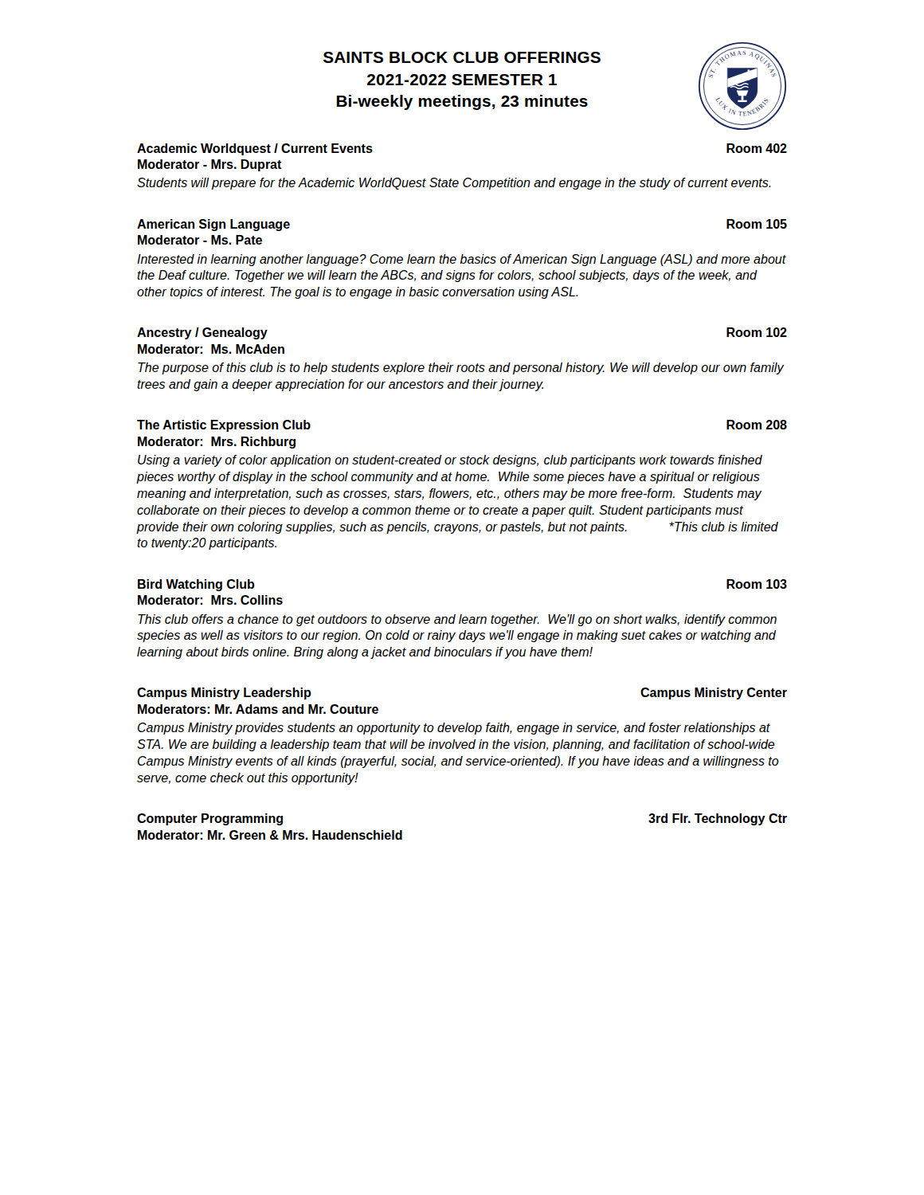ST. THOMAS AQUINAS LUX IN TENEBRIS
SAINTS BLOCK CLUB OFFERINGS
2021-2022 SEMESTER 1
Bi-weekly meetings, 23 minutes
Academic Worldquest / Current Events Room 402
Moderator - Mrs. Duprat
Students will prepare for the Academic WorldQuest State Competition and engage in the study of current events.
American Sign Language Room 105
Moderator - Ms. Pate
Interested in learning another language? Come learn the basics of American Sign Language (ASL) and more about the Deaf culture. Together we will learn the ABCs, and signs for colors, school subjects, days of the week, and other topics of interest. The goal is to engage in basic conversation using ASL.
Ancestry / Genealogy Room 102
Moderator: Ms. McAden
The purpose of this club is to help students explore their roots and personal history. We will develop our own family trees and gain a deeper appreciation for our ancestors and their journey.
The Artistic Expression Club Room 208
Moderator: Mrs. Richburg
Using a variety of color application on student-created or stock designs, club participants work towards finished pieces worthy of display in the school community and at home. While some pieces have a spiritual or religious meaning and interpretation, such as crosses, stars, flowers, etc., others may be more free-form. Students may collaborate on their pieces to develop a common theme or to create a paper quilt. Student participants must provide their own coloring supplies, such as pencils, crayons, or pastels, but not paints. *This club is limited to twenty:20 participants.
Bird Watching Club Room 103
Moderator: Mrs. Collins
This club offers a chance to get outdoors to observe and learn together. We'll go on short walks, identify common species as well as visitors to our region. On cold or rainy days we'll engage in making suet cakes or watching and learning about birds online. Bring along a jacket and binoculars if you have them!
Campus Ministry Leadership Campus Ministry Center
Moderators: Mr. Adams and Mr. Couture
Campus Ministry provides students an opportunity to develop faith, engage in service, and foster relationships at STA. We are building a leadership team that will be involved in the vision, planning, and facilitation of school-wide Campus Ministry events of all kinds (prayerful, social, and service-oriented). If you have ideas and a willingness to serve, come check out this opportunity!
Computer Programming 3rd Flr. Technology Ctr
Moderator: Mr. Green & Mrs. Haudenschield